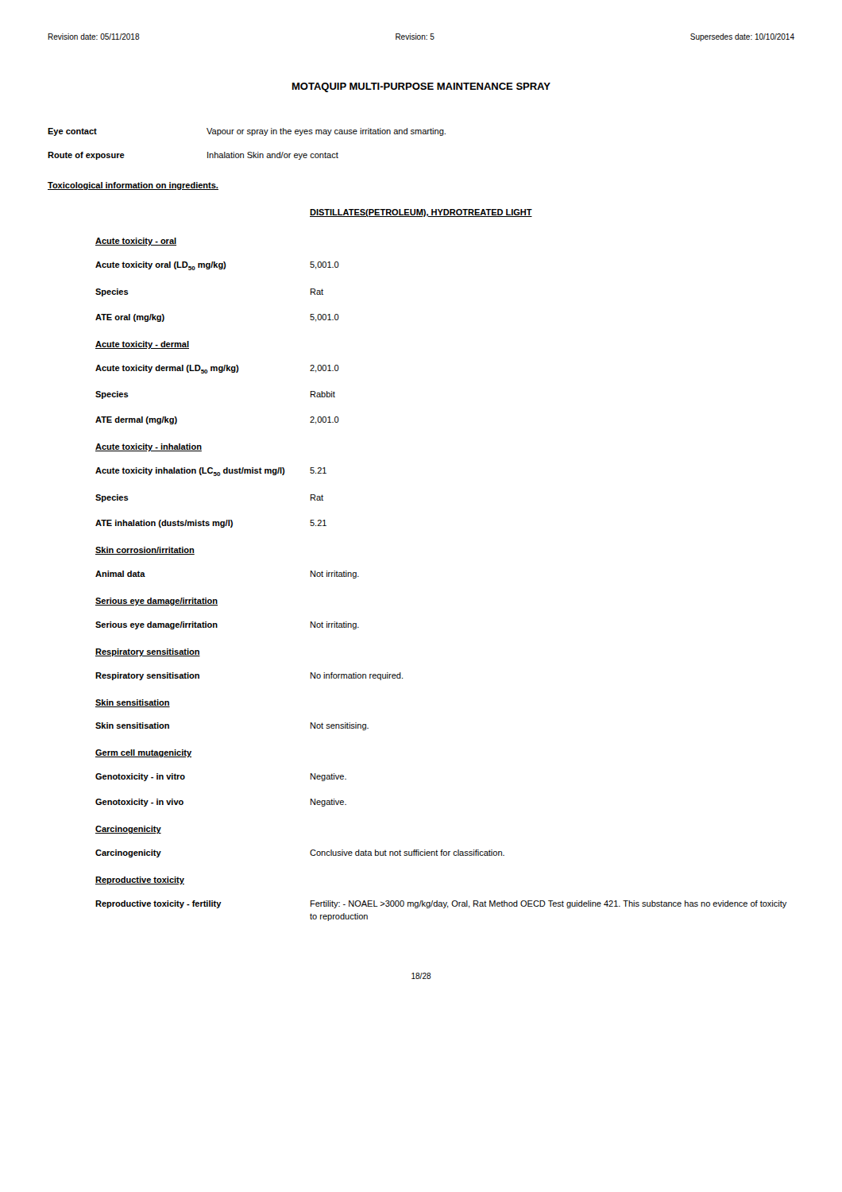Revision date: 05/11/2018 Revision: 5 Supersedes date: 10/10/2014
MOTAQUIP MULTI-PURPOSE MAINTENANCE SPRAY
Eye contact
Vapour or spray in the eyes may cause irritation and smarting.
Route of exposure
Inhalation Skin and/or eye contact
Toxicological information on ingredients.
DISTILLATES(PETROLEUM), HYDROTREATED LIGHT
Acute toxicity - oral
Acute toxicity oral (LD50 mg/kg)
5,001.0
Species
Rat
ATE oral (mg/kg)
5,001.0
Acute toxicity - dermal
Acute toxicity dermal (LD50 mg/kg)
2,001.0
Species
Rabbit
ATE dermal (mg/kg)
2,001.0
Acute toxicity - inhalation
Acute toxicity inhalation (LC50 dust/mist mg/l)
5.21
Species
Rat
ATE inhalation (dusts/mists mg/l)
5.21
Skin corrosion/irritation
Animal data
Not irritating.
Serious eye damage/irritation
Serious eye damage/irritation
Not irritating.
Respiratory sensitisation
Respiratory sensitisation
No information required.
Skin sensitisation
Skin sensitisation
Not sensitising.
Germ cell mutagenicity
Genotoxicity - in vitro
Negative.
Genotoxicity - in vivo
Negative.
Carcinogenicity
Carcinogenicity
Conclusive data but not sufficient for classification.
Reproductive toxicity
Reproductive toxicity - fertility
Fertility: - NOAEL >3000 mg/kg/day, Oral, Rat Method OECD Test guideline 421. This substance has no evidence of toxicity to reproduction
18/28